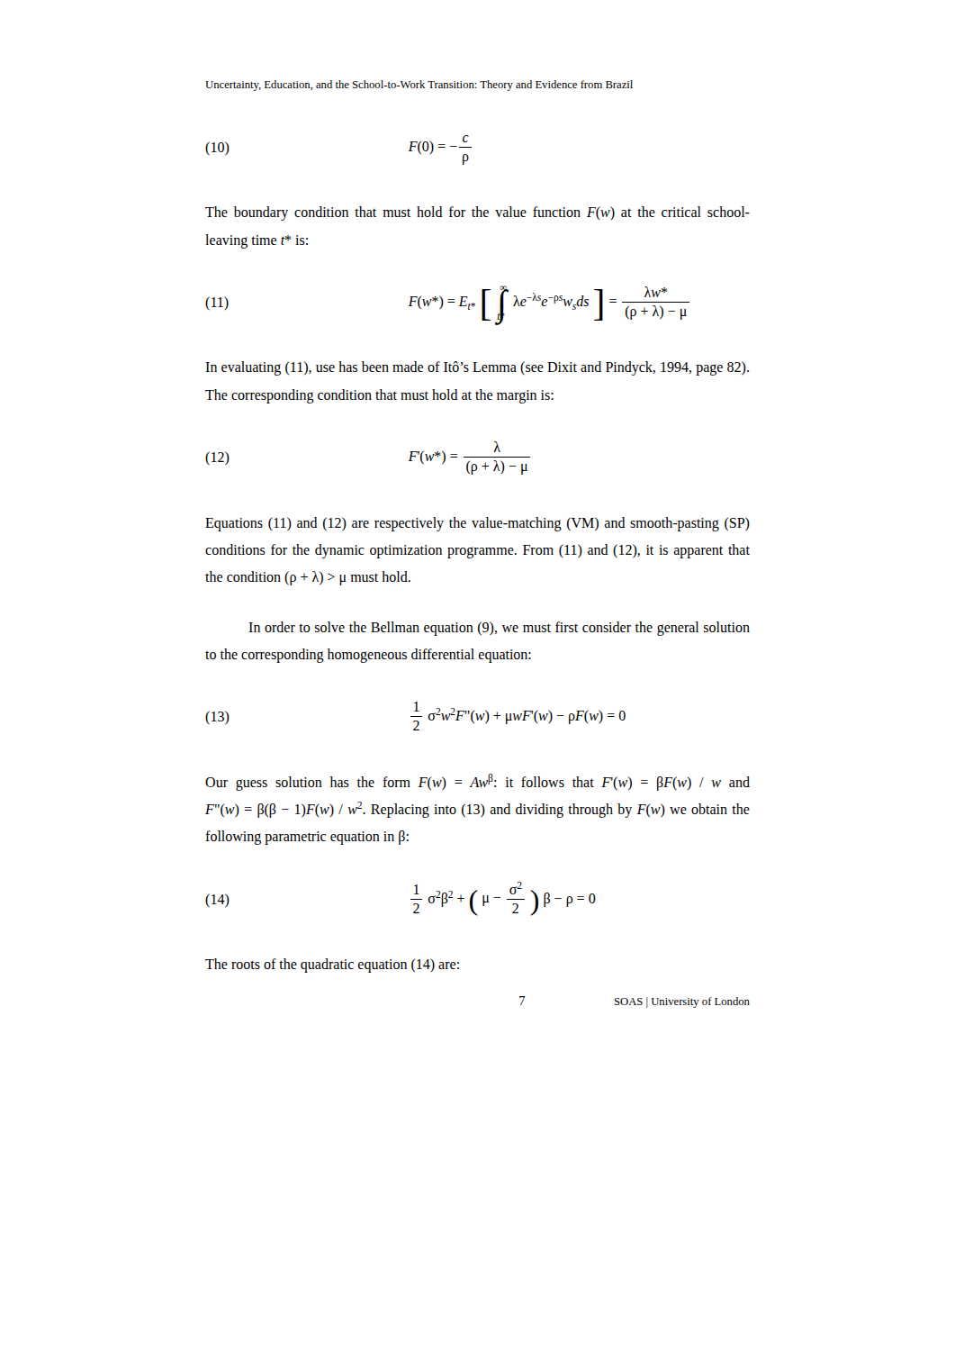Uncertainty, Education, and the School-to-Work Transition: Theory and Evidence from Brazil
(10)
F(0) = −cρ
The boundary condition that must hold for the value function F(w) at the critical school-leaving time t* is:
(11)
F(w*) = Et* [ ∞ ∫ t* λe−λse−ρsws ds ] = λw* (ρ + λ) − μ
In evaluating (11), use has been made of Itô’s Lemma (see Dixit and Pindyck, 1994, page 82). The corresponding condition that must hold at the margin is:
(12)
F'(w*) = λ (ρ + λ) − μ
Equations (11) and (12) are respectively the value-matching (VM) and smooth-pasting (SP) conditions for the dynamic optimization programme. From (11) and (12), it is apparent that the condition (ρ + λ) > μ must hold.
In order to solve the Bellman equation (9), we must first consider the general solution to the corresponding homogeneous differential equation:
(13)
12 σ2w2F"(w) + μwF'(w) − ρF(w) = 0
Our guess solution has the form F(w) = Awβ: it follows that F'(w) = βF(w) / w and F"(w) = β(β − 1)F(w) / w2. Replacing into (13) and dividing through by F(w) we obtain the following parametric equation in β:
(14)
12 σ2β2 + ( μ − σ22 ) β − ρ = 0
The roots of the quadratic equation (14) are:
7
SOAS | University of London